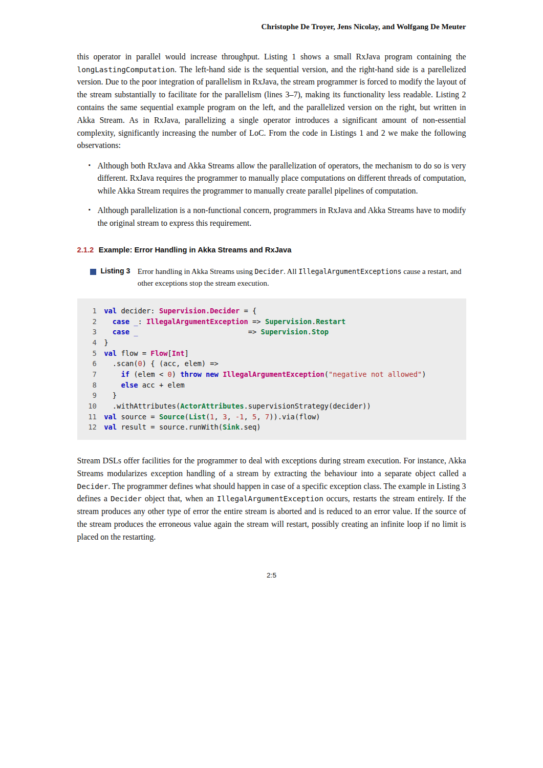Christophe De Troyer, Jens Nicolay, and Wolfgang De Meuter
this operator in parallel would increase throughput. Listing 1 shows a small RxJava program containing the longLastingComputation. The left-hand side is the sequential version, and the right-hand side is a parellelized version. Due to the poor integration of parallelism in RxJava, the stream programmer is forced to modify the layout of the stream substantially to facilitate for the parallelism (lines 3–7), making its functionality less readable. Listing 2 contains the same sequential example program on the left, and the parallelized version on the right, but written in Akka Stream. As in RxJava, parallelizing a single operator introduces a significant amount of non-essential complexity, significantly increasing the number of LoC. From the code in Listings 1 and 2 we make the following observations:
Although both RxJava and Akka Streams allow the parallelization of operators, the mechanism to do so is very different. RxJava requires the programmer to manually place computations on different threads of computation, while Akka Stream requires the programmer to manually create parallel pipelines of computation.
Although parallelization is a non-functional concern, programmers in RxJava and Akka Streams have to modify the original stream to express this requirement.
2.1.2 Example: Error Handling in Akka Streams and RxJava
Listing 3 Error handling in Akka Streams using Decider. All IllegalArgumentExceptions cause a restart, and other exceptions stop the stream execution.
1 val decider: Supervision.Decider = {
2  case _: IllegalArgumentException => Supervision.Restart
3  case _                          => Supervision.Stop
4}
5 val flow = Flow[Int]
6  .scan(0) { (acc, elem) =>
7    if (elem < 0) throw new IllegalArgumentException("negative not allowed")
8    else acc + elem
9  }
10  .withAttributes(ActorAttributes.supervisionStrategy(decider))
11 val source = Source(List(1, 3, -1, 5, 7)).via(flow)
12 val result = source.runWith(Sink.seq)
Stream DSLs offer facilities for the programmer to deal with exceptions during stream execution. For instance, Akka Streams modularizes exception handling of a stream by extracting the behaviour into a separate object called a Decider. The programmer defines what should happen in case of a specific exception class. The example in Listing 3 defines a Decider object that, when an IllegalArgumentException occurs, restarts the stream entirely. If the stream produces any other type of error the entire stream is aborted and is reduced to an error value. If the source of the stream produces the erroneous value again the stream will restart, possibly creating an infinite loop if no limit is placed on the restarting.
2:5